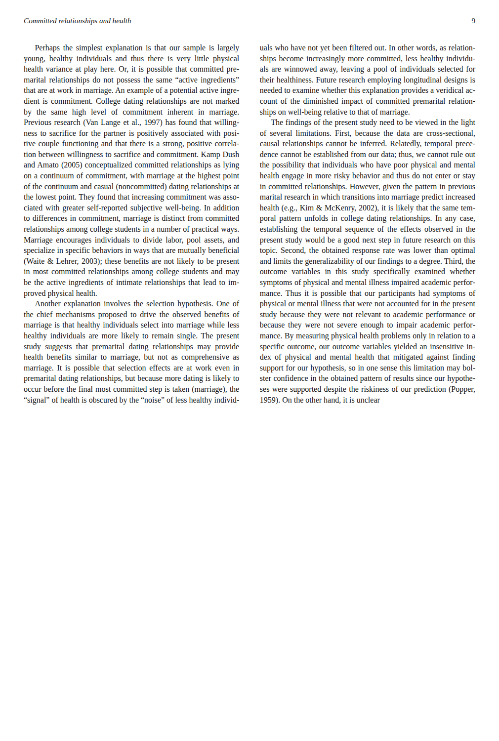Committed relationships and health 9
Perhaps the simplest explanation is that our sample is largely young, healthy individuals and thus there is very little physical health variance at play here. Or, it is possible that committed premarital relationships do not possess the same “active ingredients” that are at work in marriage. An example of a potential active ingredient is commitment. College dating relationships are not marked by the same high level of commitment inherent in marriage. Previous research (Van Lange et al., 1997) has found that willingness to sacrifice for the partner is positively associated with positive couple functioning and that there is a strong, positive correlation between willingness to sacrifice and commitment. Kamp Dush and Amato (2005) conceptualized committed relationships as lying on a continuum of commitment, with marriage at the highest point of the continuum and casual (noncommitted) dating relationships at the lowest point. They found that increasing commitment was associated with greater self-reported subjective well-being. In addition to differences in commitment, marriage is distinct from committed relationships among college students in a number of practical ways. Marriage encourages individuals to divide labor, pool assets, and specialize in specific behaviors in ways that are mutually beneficial (Waite & Lehrer, 2003); these benefits are not likely to be present in most committed relationships among college students and may be the active ingredients of intimate relationships that lead to improved physical health.
Another explanation involves the selection hypothesis. One of the chief mechanisms proposed to drive the observed benefits of marriage is that healthy individuals select into marriage while less healthy individuals are more likely to remain single. The present study suggests that premarital dating relationships may provide health benefits similar to marriage, but not as comprehensive as marriage. It is possible that selection effects are at work even in premarital dating relationships, but because more dating is likely to occur before the final most committed step is taken (marriage), the “signal” of health is obscured by the “noise” of less healthy individuals who have not yet been filtered out. In other words, as relationships become increasingly more committed, less healthy individuals are winnowed away, leaving a pool of individuals selected for their healthiness. Future research employing longitudinal designs is needed to examine whether this explanation provides a veridical account of the diminished impact of committed premarital relationships on well-being relative to that of marriage.
The findings of the present study need to be viewed in the light of several limitations. First, because the data are cross-sectional, causal relationships cannot be inferred. Relatedly, temporal precedence cannot be established from our data; thus, we cannot rule out the possibility that individuals who have poor physical and mental health engage in more risky behavior and thus do not enter or stay in committed relationships. However, given the pattern in previous marital research in which transitions into marriage predict increased health (e.g., Kim & McKenry, 2002), it is likely that the same temporal pattern unfolds in college dating relationships. In any case, establishing the temporal sequence of the effects observed in the present study would be a good next step in future research on this topic. Second, the obtained response rate was lower than optimal and limits the generalizability of our findings to a degree. Third, the outcome variables in this study specifically examined whether symptoms of physical and mental illness impaired academic performance. Thus it is possible that our participants had symptoms of physical or mental illness that were not accounted for in the present study because they were not relevant to academic performance or because they were not severe enough to impair academic performance. By measuring physical health problems only in relation to a specific outcome, our outcome variables yielded an insensitive index of physical and mental health that mitigated against finding support for our hypothesis, so in one sense this limitation may bolster confidence in the obtained pattern of results since our hypotheses were supported despite the riskiness of our prediction (Popper, 1959). On the other hand, it is unclear